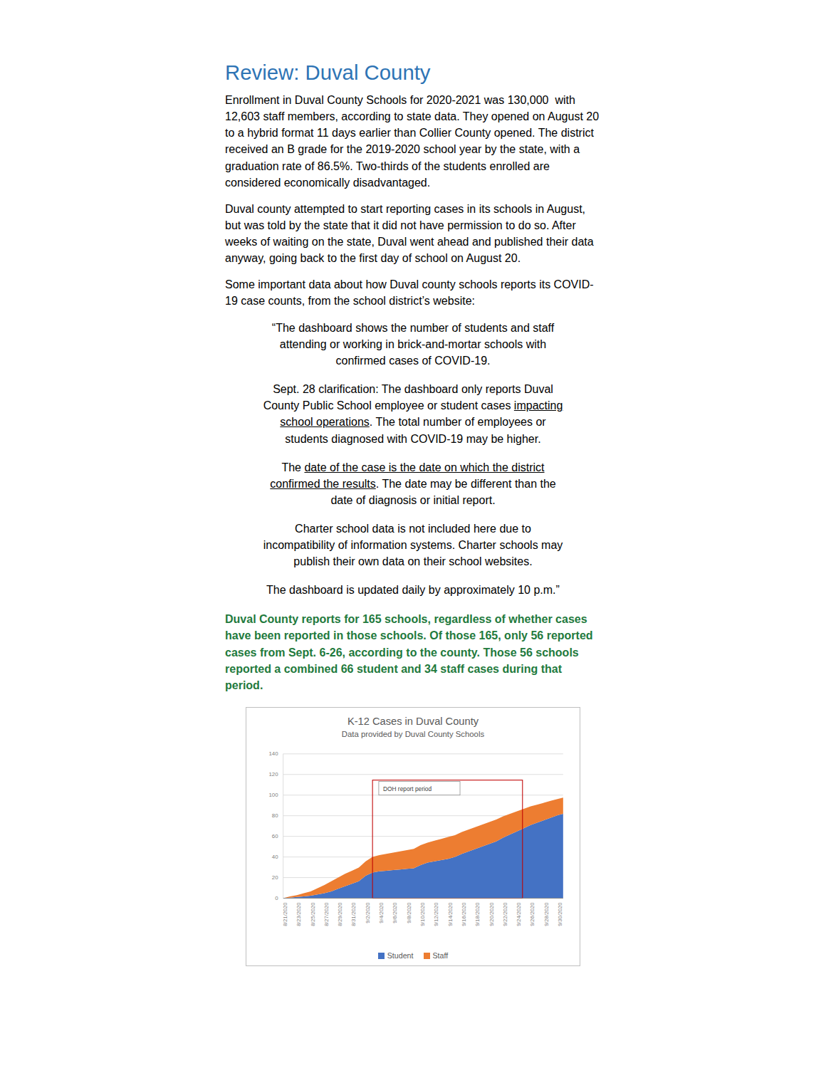Review: Duval County
Enrollment in Duval County Schools for 2020-2021 was 130,000 with 12,603 staff members, according to state data. They opened on August 20 to a hybrid format 11 days earlier than Collier County opened. The district received an B grade for the 2019-2020 school year by the state, with a graduation rate of 86.5%. Two-thirds of the students enrolled are considered economically disadvantaged.
Duval county attempted to start reporting cases in its schools in August, but was told by the state that it did not have permission to do so. After weeks of waiting on the state, Duval went ahead and published their data anyway, going back to the first day of school on August 20.
Some important data about how Duval county schools reports its COVID-19 case counts, from the school district’s website:
“The dashboard shows the number of students and staff attending or working in brick-and-mortar schools with confirmed cases of COVID-19.
Sept. 28 clarification: The dashboard only reports Duval County Public School employee or student cases impacting school operations. The total number of employees or students diagnosed with COVID-19 may be higher.
The date of the case is the date on which the district confirmed the results. The date may be different than the date of diagnosis or initial report.
Charter school data is not included here due to incompatibility of information systems. Charter schools may publish their own data on their school websites.
The dashboard is updated daily by approximately 10 p.m.”
Duval County reports for 165 schools, regardless of whether cases have been reported in those schools. Of those 165, only 56 reported cases from Sept. 6-26, according to the county. Those 56 schools reported a combined 66 student and 34 staff cases during that period.
K-12 Cases in Duval County
Data provided by Duval County Schools
140 120 100 80 60 40 20 0 DOH report period 8/21/2020 8/23/2020 8/25/2020 8/27/2020 8/29/2020 8/31/2020 9/2/2020 9/4/2020 9/6/2020 9/8/2020 9/10/2020 9/12/2020 9/14/2020 9/16/2020 9/18/2020 9/20/2020 9/22/2020 9/24/2020 9/26/2020 9/28/2020 9/30/2020
Student
Staff